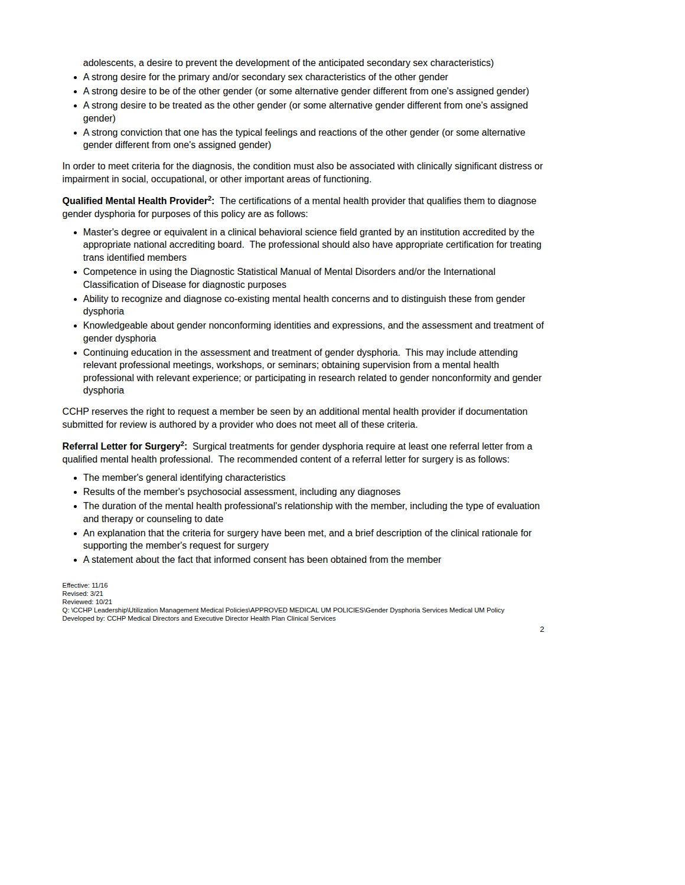adolescents, a desire to prevent the development of the anticipated secondary sex characteristics)
A strong desire for the primary and/or secondary sex characteristics of the other gender
A strong desire to be of the other gender (or some alternative gender different from one's assigned gender)
A strong desire to be treated as the other gender (or some alternative gender different from one's assigned gender)
A strong conviction that one has the typical feelings and reactions of the other gender (or some alternative gender different from one's assigned gender)
In order to meet criteria for the diagnosis, the condition must also be associated with clinically significant distress or impairment in social, occupational, or other important areas of functioning.
Qualified Mental Health Provider2: The certifications of a mental health provider that qualifies them to diagnose gender dysphoria for purposes of this policy are as follows:
Master's degree or equivalent in a clinical behavioral science field granted by an institution accredited by the appropriate national accrediting board. The professional should also have appropriate certification for treating trans identified members
Competence in using the Diagnostic Statistical Manual of Mental Disorders and/or the International Classification of Disease for diagnostic purposes
Ability to recognize and diagnose co-existing mental health concerns and to distinguish these from gender dysphoria
Knowledgeable about gender nonconforming identities and expressions, and the assessment and treatment of gender dysphoria
Continuing education in the assessment and treatment of gender dysphoria. This may include attending relevant professional meetings, workshops, or seminars; obtaining supervision from a mental health professional with relevant experience; or participating in research related to gender nonconformity and gender dysphoria
CCHP reserves the right to request a member be seen by an additional mental health provider if documentation submitted for review is authored by a provider who does not meet all of these criteria.
Referral Letter for Surgery2: Surgical treatments for gender dysphoria require at least one referral letter from a qualified mental health professional. The recommended content of a referral letter for surgery is as follows:
The member's general identifying characteristics
Results of the member's psychosocial assessment, including any diagnoses
The duration of the mental health professional's relationship with the member, including the type of evaluation and therapy or counseling to date
An explanation that the criteria for surgery have been met, and a brief description of the clinical rationale for supporting the member's request for surgery
A statement about the fact that informed consent has been obtained from the member
Effective: 11/16
Revised: 3/21
Reviewed: 10/21
Q: \CCHP Leadership\Utilization Management Medical Policies\APPROVED MEDICAL UM POLICIES\Gender Dysphoria Services Medical UM Policy
Developed by: CCHP Medical Directors and Executive Director Health Plan Clinical Services
2